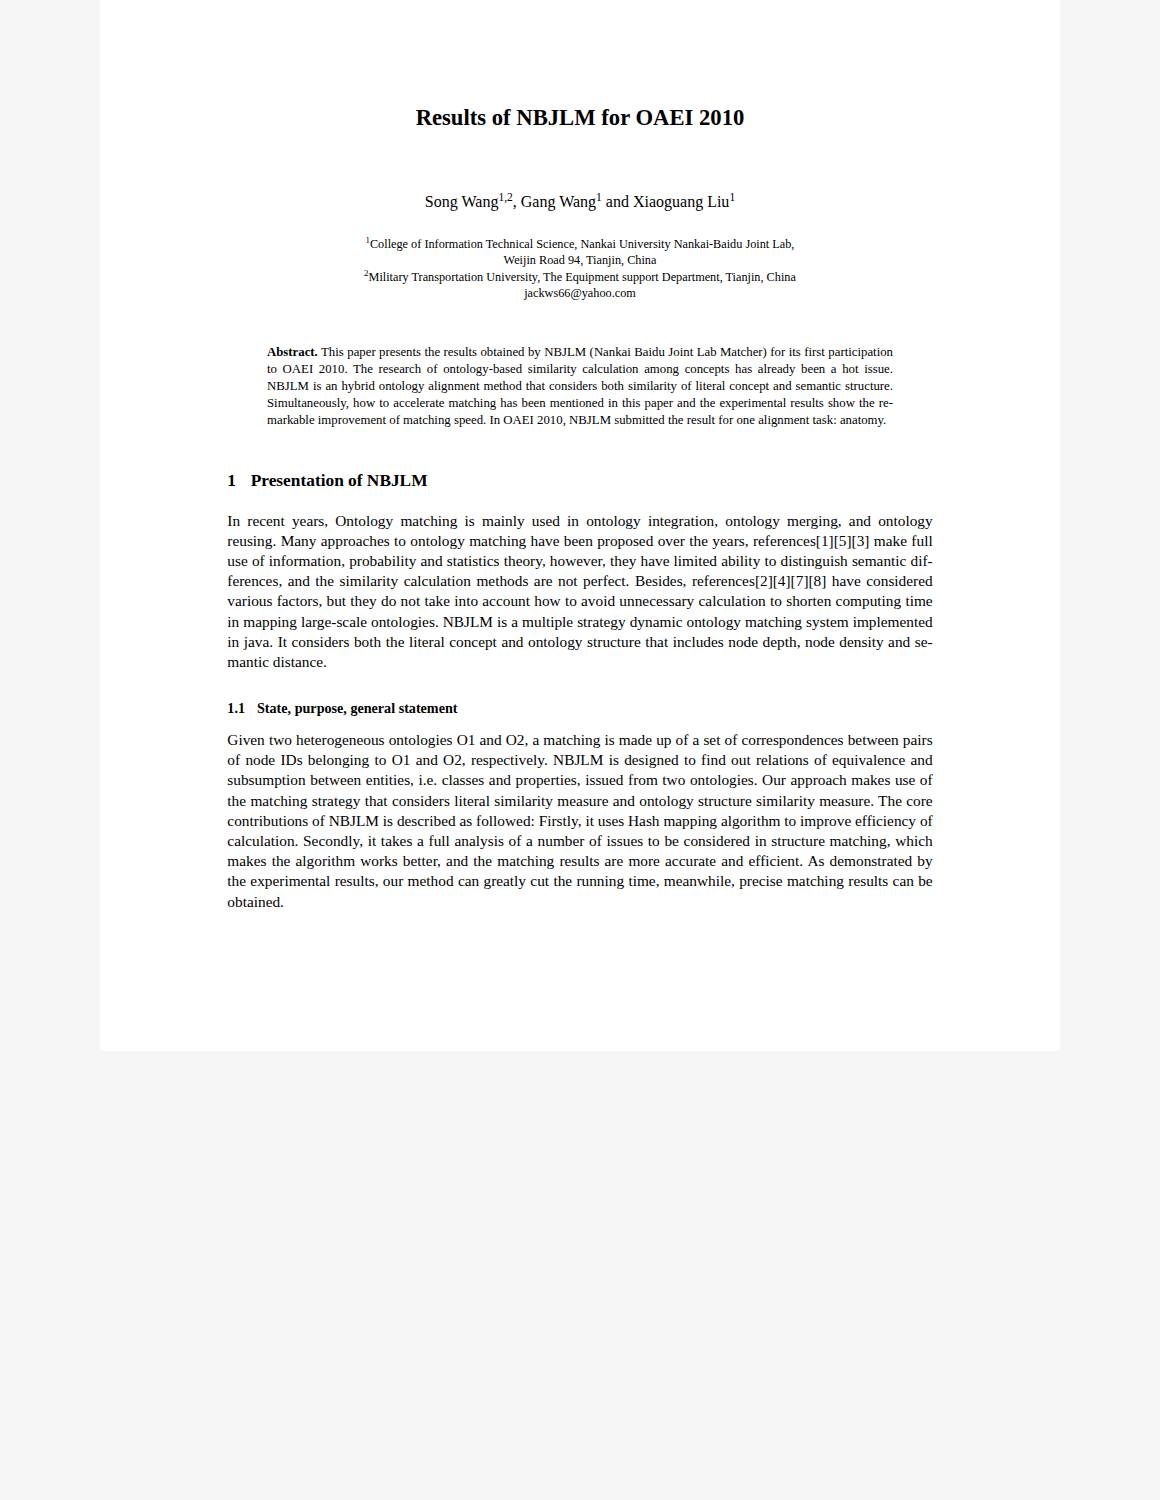Results of NBJLM for OAEI 2010
Song Wang1,2, Gang Wang1 and Xiaoguang Liu1
1College of Information Technical Science, Nankai University Nankai-Baidu Joint Lab,
Weijin Road 94, Tianjin, China
2Military Transportation University, The Equipment support Department, Tianjin, China
jackws66@yahoo.com
Abstract. This paper presents the results obtained by NBJLM (Nankai Baidu Joint Lab Matcher) for its first participation to OAEI 2010. The research of ontology-based similarity calculation among concepts has already been a hot issue. NBJLM is an hybrid ontology alignment method that considers both similarity of literal concept and semantic structure. Simultaneously, how to accelerate matching has been mentioned in this paper and the experimental results show the remarkable improvement of matching speed. In OAEI 2010, NBJLM submitted the result for one alignment task: anatomy.
1 Presentation of NBJLM
In recent years, Ontology matching is mainly used in ontology integration, ontology merging, and ontology reusing. Many approaches to ontology matching have been proposed over the years, references[1][5][3] make full use of information, probability and statistics theory, however, they have limited ability to distinguish semantic differences, and the similarity calculation methods are not perfect. Besides, references[2][4][7][8] have considered various factors, but they do not take into account how to avoid unnecessary calculation to shorten computing time in mapping large-scale ontologies. NBJLM is a multiple strategy dynamic ontology matching system implemented in java. It considers both the literal concept and ontology structure that includes node depth, node density and semantic distance.
1.1 State, purpose, general statement
Given two heterogeneous ontologies O1 and O2, a matching is made up of a set of correspondences between pairs of node IDs belonging to O1 and O2, respectively. NBJLM is designed to find out relations of equivalence and subsumption between entities, i.e. classes and properties, issued from two ontologies. Our approach makes use of the matching strategy that considers literal similarity measure and ontology structure similarity measure. The core contributions of NBJLM is described as followed: Firstly, it uses Hash mapping algorithm to improve efficiency of calculation. Secondly, it takes a full analysis of a number of issues to be considered in structure matching, which makes the algorithm works better, and the matching results are more accurate and efficient. As demonstrated by the experimental results, our method can greatly cut the running time, meanwhile, precise matching results can be obtained.